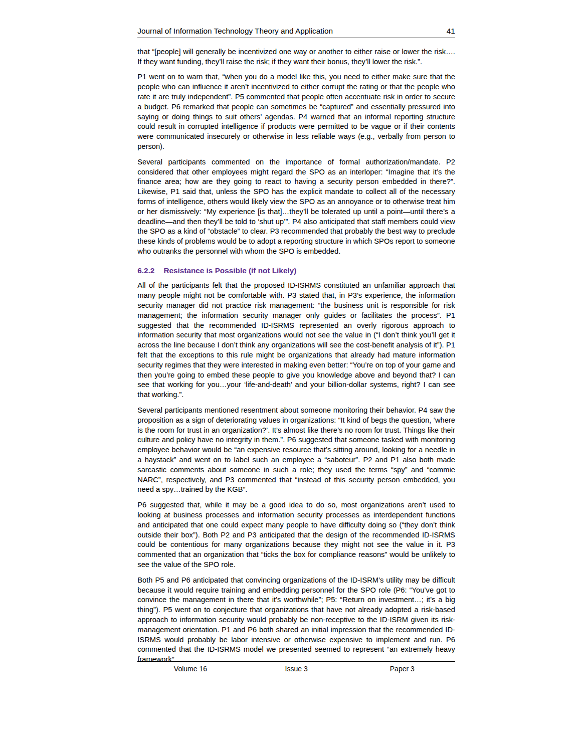Journal of Information Technology Theory and Application
41
that “[people] will generally be incentivized one way or another to either raise or lower the risk…. If they want funding, they’ll raise the risk; if they want their bonus, they’ll lower the risk.”.
P1 went on to warn that, “when you do a model like this, you need to either make sure that the people who can influence it aren’t incentivized to either corrupt the rating or that the people who rate it are truly independent”. P5 commented that people often accentuate risk in order to secure a budget. P6 remarked that people can sometimes be “captured” and essentially pressured into saying or doing things to suit others’ agendas. P4 warned that an informal reporting structure could result in corrupted intelligence if products were permitted to be vague or if their contents were communicated insecurely or otherwise in less reliable ways (e.g., verbally from person to person).
Several participants commented on the importance of formal authorization/mandate. P2 considered that other employees might regard the SPO as an interloper: “Imagine that it’s the finance area; how are they going to react to having a security person embedded in there?”. Likewise, P1 said that, unless the SPO has the explicit mandate to collect all of the necessary forms of intelligence, others would likely view the SPO as an annoyance or to otherwise treat him or her dismissively: “My experience [is that]…they’ll be tolerated up until a point—until there’s a deadline—and then they’ll be told to ‘shut up’”. P4 also anticipated that staff members could view the SPO as a kind of “obstacle” to clear. P3 recommended that probably the best way to preclude these kinds of problems would be to adopt a reporting structure in which SPOs report to someone who outranks the personnel with whom the SPO is embedded.
6.2.2 Resistance is Possible (if not Likely)
All of the participants felt that the proposed ID-ISRMS constituted an unfamiliar approach that many people might not be comfortable with. P3 stated that, in P3’s experience, the information security manager did not practice risk management: “the business unit is responsible for risk management; the information security manager only guides or facilitates the process”. P1 suggested that the recommended ID-ISRMS represented an overly rigorous approach to information security that most organizations would not see the value in (“I don’t think you’ll get it across the line because I don’t think any organizations will see the cost-benefit analysis of it”). P1 felt that the exceptions to this rule might be organizations that already had mature information security regimes that they were interested in making even better: “You’re on top of your game and then you’re going to embed these people to give you knowledge above and beyond that? I can see that working for you…your ‘life-and-death’ and your billion-dollar systems, right? I can see that working.”.
Several participants mentioned resentment about someone monitoring their behavior. P4 saw the proposition as a sign of deteriorating values in organizations: “It kind of begs the question, ‘where is the room for trust in an organization?’. It’s almost like there’s no room for trust. Things like their culture and policy have no integrity in them.”. P6 suggested that someone tasked with monitoring employee behavior would be “an expensive resource that’s sitting around, looking for a needle in a haystack” and went on to label such an employee a “saboteur”. P2 and P1 also both made sarcastic comments about someone in such a role; they used the terms “spy” and “commie NARC”, respectively, and P3 commented that “instead of this security person embedded, you need a spy…trained by the KGB”.
P6 suggested that, while it may be a good idea to do so, most organizations aren’t used to looking at business processes and information security processes as interdependent functions and anticipated that one could expect many people to have difficulty doing so (“they don’t think outside their box”). Both P2 and P3 anticipated that the design of the recommended ID-ISRMS could be contentious for many organizations because they might not see the value in it. P3 commented that an organization that “ticks the box for compliance reasons” would be unlikely to see the value of the SPO role.
Both P5 and P6 anticipated that convincing organizations of the ID-ISRM’s utility may be difficult because it would require training and embedding personnel for the SPO role (P6: “You’ve got to convince the management in there that it’s worthwhile”; P5: “Return on investment…; it’s a big thing”). P5 went on to conjecture that organizations that have not already adopted a risk-based approach to information security would probably be non-receptive to the ID-ISRM given its risk-management orientation. P1 and P6 both shared an initial impression that the recommended ID-ISRMS would probably be labor intensive or otherwise expensive to implement and run. P6 commented that the ID-ISRMS model we presented seemed to represent “an extremely heavy framework”.
Volume 16 Issue 3 Paper 3